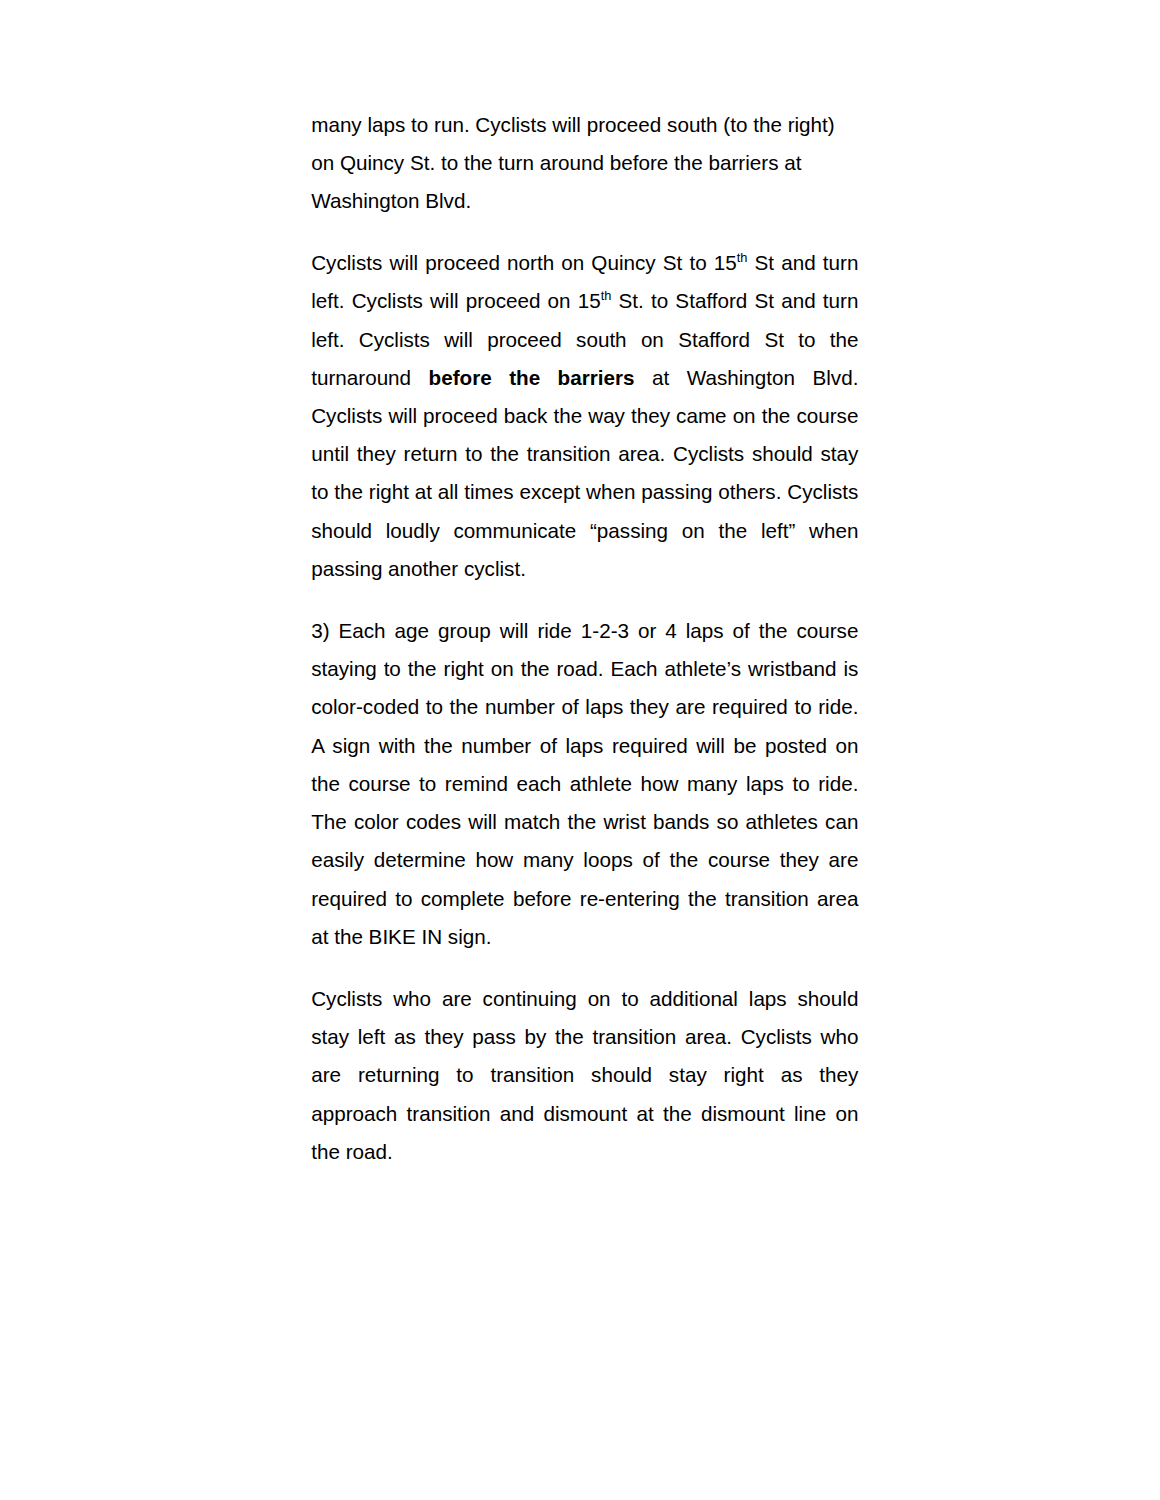many laps to run. Cyclists will proceed south (to the right) on Quincy St. to the turn around before the barriers at Washington Blvd.
Cyclists will proceed north on Quincy St to 15th St and turn left. Cyclists will proceed on 15th St. to Stafford St and turn left. Cyclists will proceed south on Stafford St to the turnaround before the barriers at Washington Blvd. Cyclists will proceed back the way they came on the course until they return to the transition area. Cyclists should stay to the right at all times except when passing others. Cyclists should loudly communicate “passing on the left” when passing another cyclist.
3) Each age group will ride 1-2-3 or 4 laps of the course staying to the right on the road. Each athlete’s wristband is color-coded to the number of laps they are required to ride. A sign with the number of laps required will be posted on the course to remind each athlete how many laps to ride. The color codes will match the wrist bands so athletes can easily determine how many loops of the course they are required to complete before re-entering the transition area at the BIKE IN sign.
Cyclists who are continuing on to additional laps should stay left as they pass by the transition area. Cyclists who are returning to transition should stay right as they approach transition and dismount at the dismount line on the road.